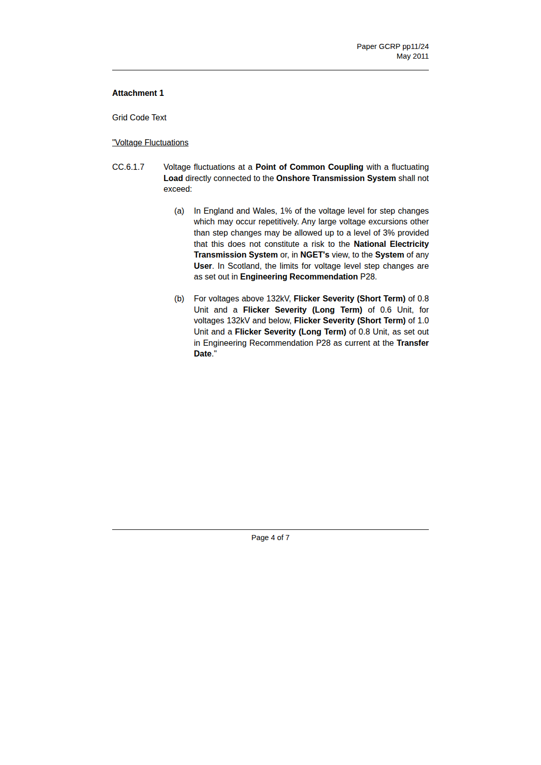Paper GCRP pp11/24
May 2011
Attachment 1
Grid Code Text
"Voltage Fluctuations
CC.6.1.7
Voltage fluctuations at a Point of Common Coupling with a fluctuating Load directly connected to the Onshore Transmission System shall not exceed:
(a)
In England and Wales, 1% of the voltage level for step changes which may occur repetitively. Any large voltage excursions other than step changes may be allowed up to a level of 3% provided that this does not constitute a risk to the National Electricity Transmission System or, in NGET's view, to the System of any User. In Scotland, the limits for voltage level step changes are as set out in Engineering Recommendation P28.
(b)
For voltages above 132kV, Flicker Severity (Short Term) of 0.8 Unit and a Flicker Severity (Long Term) of 0.6 Unit, for voltages 132kV and below, Flicker Severity (Short Term) of 1.0 Unit and a Flicker Severity (Long Term) of 0.8 Unit, as set out in Engineering Recommendation P28 as current at the Transfer Date."
Page 4 of 7